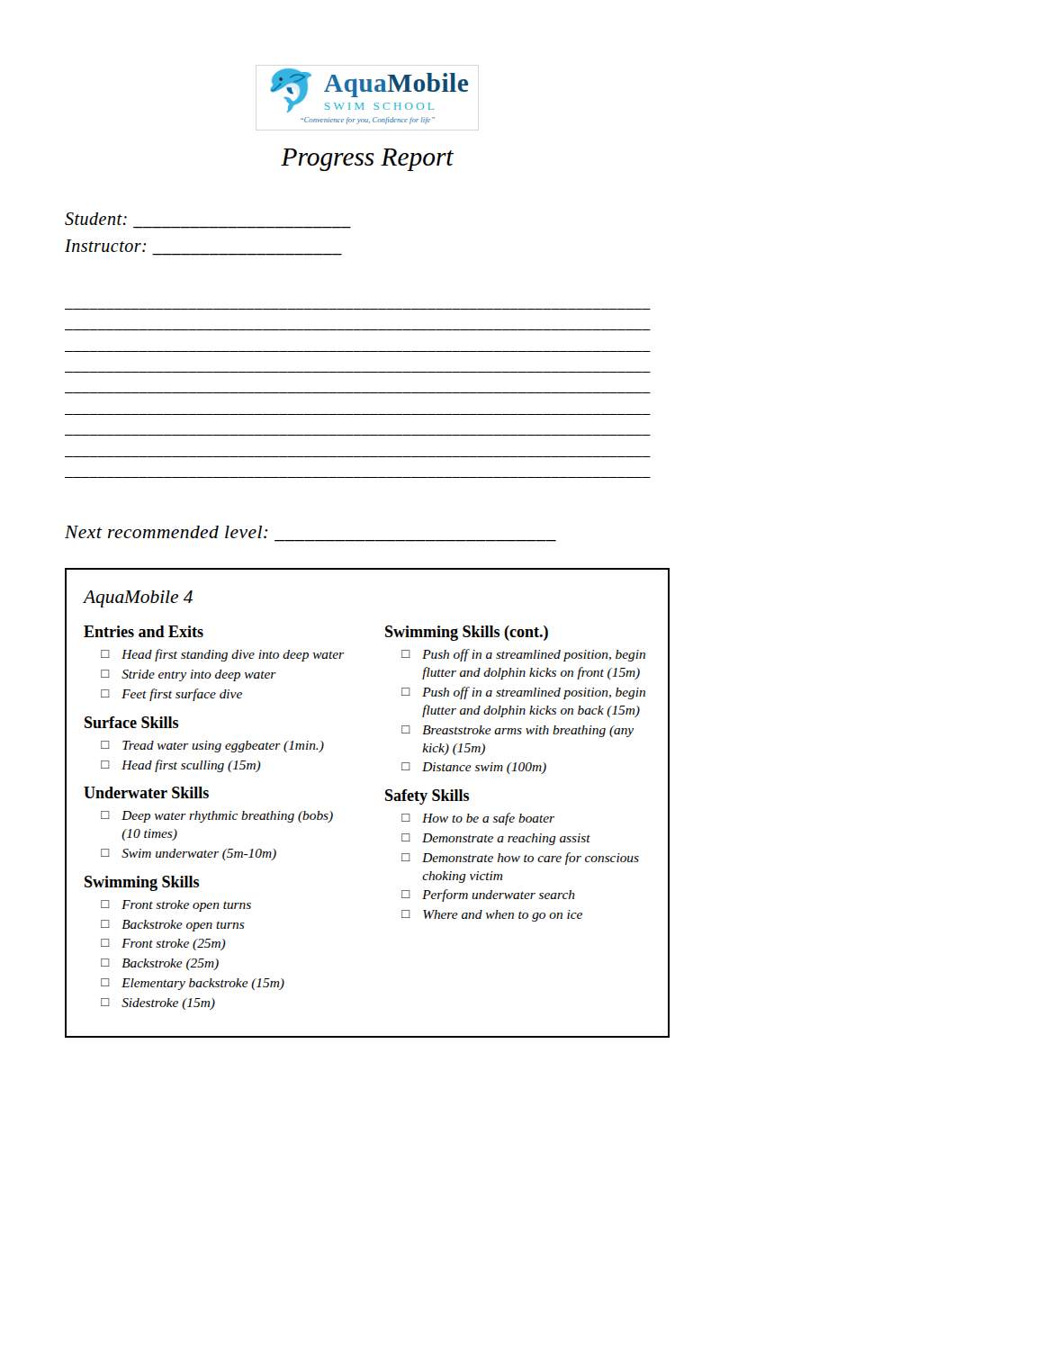🐬 AquaMobile
Swim School
“Convenience for you, Confidence for life”
Progress Report
Student: _______________________
Instructor: ____________________
_______________________________________________________________________
_______________________________________________________________________
_______________________________________________________________________
_______________________________________________________________________
_______________________________________________________________________
_______________________________________________________________________
_______________________________________________________________________
_______________________________________________________________________
_______________________________________________________________________
Next recommended level: ____________________________
AquaMobile 4
Entries and Exits
Head first standing dive into deep water
Stride entry into deep water
Feet first surface dive
Surface Skills
Tread water using eggbeater (1min.)
Head first sculling (15m)
Underwater Skills
Deep water rhythmic breathing (bobs) (10 times)
Swim underwater (5m-10m)
Swimming Skills
Front stroke open turns
Backstroke open turns
Front stroke (25m)
Backstroke (25m)
Elementary backstroke (15m)
Sidestroke (15m)
Swimming Skills (cont.)
Push off in a streamlined position, begin flutter and dolphin kicks on front (15m)
Push off in a streamlined position, begin flutter and dolphin kicks on back (15m)
Breaststroke arms with breathing (any kick) (15m)
Distance swim (100m)
Safety Skills
How to be a safe boater
Demonstrate a reaching assist
Demonstrate how to care for conscious choking victim
Perform underwater search
Where and when to go on ice